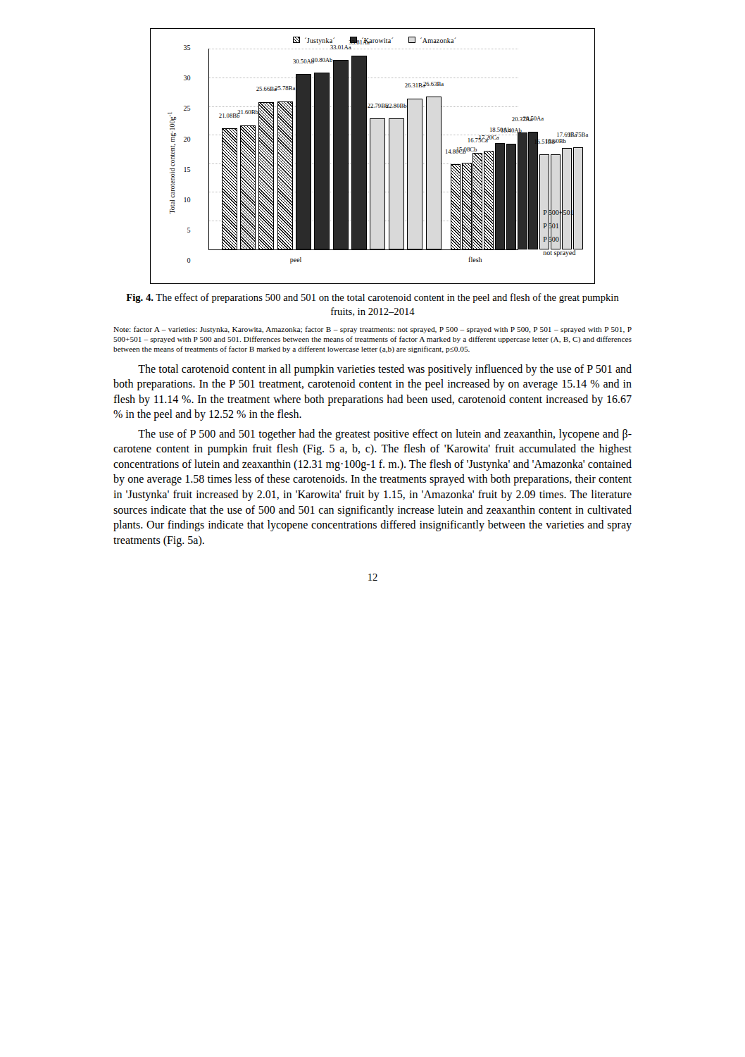´Justynka´ ´Karowita´ ´Amazonka´
Total carotenoid content, mg·100g-1
35
30
25
20
15
10
5
0
21.08Bb
21.60Bb
25.66Ba
25.78Ba
30.50Ab
30.80Ab
33.01Aa
33.81Aa
22.79Bb
22.80Bb
26.31Ba
26.63Ba
14.80Cb
15.08Cb
16.75Ca
17.20Ca
18.50Ab
18.40Ab
20.37Aa
20.50Aa
16.51Bb
16.60Bb
17.69Ba
17.75Ba
peel
flesh
P 500+501
P 501
P 500
not sprayed
Fig. 4. The effect of preparations 500 and 501 on the total carotenoid content in the peel and flesh of the great pumpkin fruits, in 2012–2014
Note: factor A – varieties: Justynka, Karowita, Amazonka; factor B – spray treatments: not sprayed, P 500 – sprayed with P 500, P 501 – sprayed with P 501, P 500+501 – sprayed with P 500 and 501. Differences between the means of treatments of factor A marked by a different uppercase letter (A, B, C) and differences between the means of treatments of factor B marked by a different lowercase letter (a,b) are significant, p≤0.05.
The total carotenoid content in all pumpkin varieties tested was positively influenced by the use of P 501 and both preparations. In the P 501 treatment, carotenoid content in the peel increased by on average 15.14 % and in flesh by 11.14 %. In the treatment where both preparations had been used, carotenoid content increased by 16.67 % in the peel and by 12.52 % in the flesh.
The use of P 500 and 501 together had the greatest positive effect on lutein and zeaxanthin, lycopene and β-carotene content in pumpkin fruit flesh (Fig. 5 a, b, c). The flesh of 'Karowita' fruit accumulated the highest concentrations of lutein and zeaxanthin (12.31 mg·100g-1 f. m.). The flesh of 'Justynka' and 'Amazonka' contained by one average 1.58 times less of these carotenoids. In the treatments sprayed with both preparations, their content in 'Justynka' fruit increased by 2.01, in 'Karowita' fruit by 1.15, in 'Amazonka' fruit by 2.09 times. The literature sources indicate that the use of 500 and 501 can significantly increase lutein and zeaxanthin content in cultivated plants. Our findings indicate that lycopene concentrations differed insignificantly between the varieties and spray treatments (Fig. 5a).
12